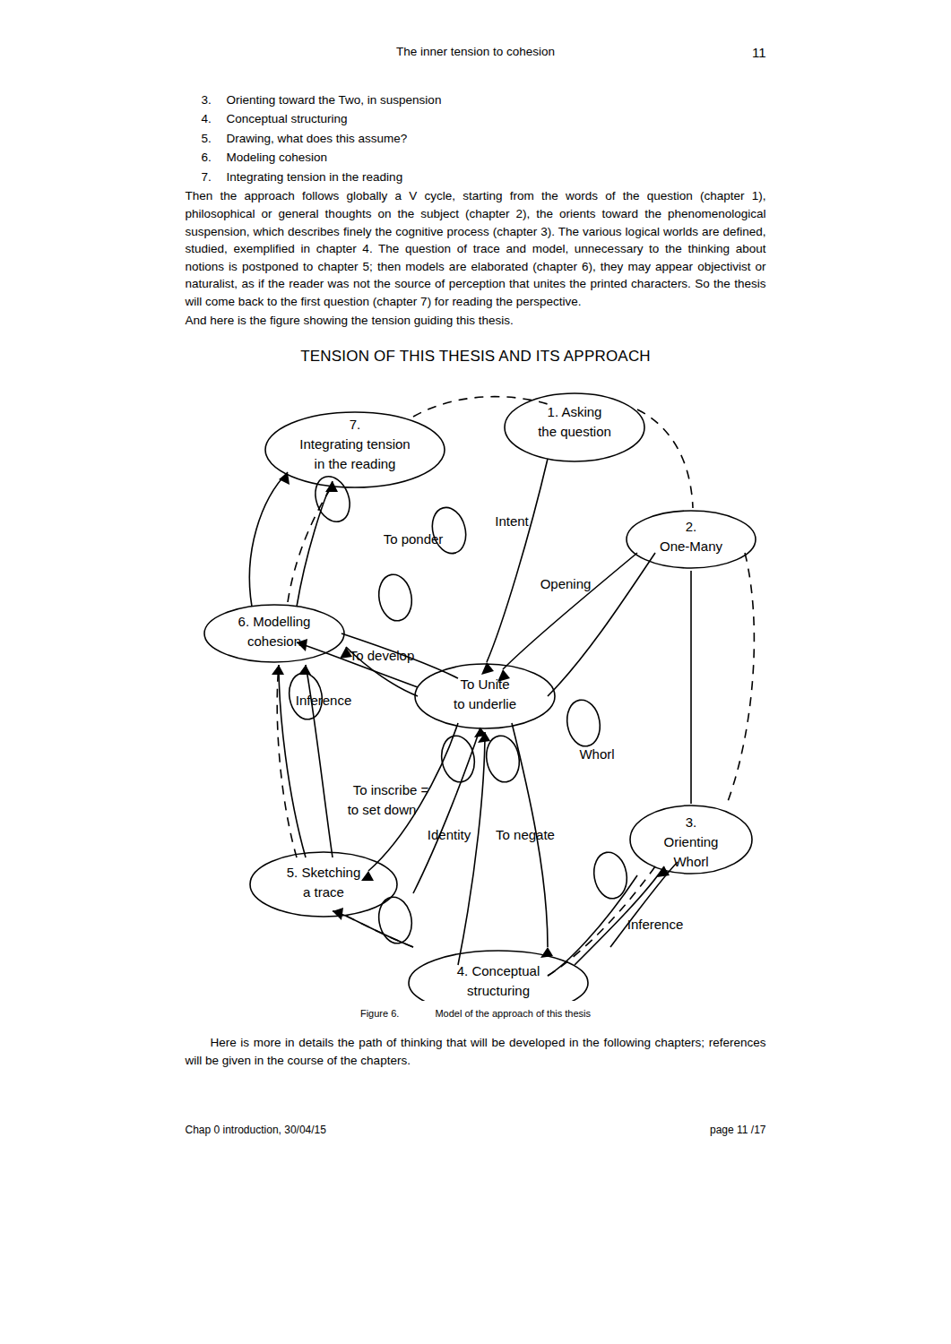The inner tension to cohesion 11
3. Orienting toward the Two, in suspension
4. Conceptual structuring
5. Drawing, what does this assume?
6. Modeling cohesion
7. Integrating tension in the reading
Then the approach follows globally a V cycle, starting from the words of the question (chapter 1), philosophical or general thoughts on the subject (chapter 2), the orients toward the phenomenological suspension, which describes finely the cognitive process (chapter 3). The various logical worlds are defined, studied, exemplified in chapter 4. The question of trace and model, unnecessary to the thinking about notions is postponed to chapter 5; then models are elaborated (chapter 6), they may appear objectivist or naturalist, as if the reader was not the source of perception that unites the printed characters. So the thesis will come back to the first question (chapter 7) for reading the perspective.
And here is the figure showing the tension guiding this thesis.
TENSION OF THIS THESIS AND ITS APPROACH
1. Asking the question 7. Integrating tension in the reading 2. One-Many 6. Modelling cohesion To Unite to underlie 3. Orienting Whorl 5. Sketching a trace 4. Conceptual structuring Intent To ponder Opening To develop Inference Whorl To inscribe = to set down Identity To negate Inference
Figure 6. Model of the approach of this thesis
Here is more in details the path of thinking that will be developed in the following chapters; references will be given in the course of the chapters.
Chap 0 introduction, 30/04/15 page 11 /17